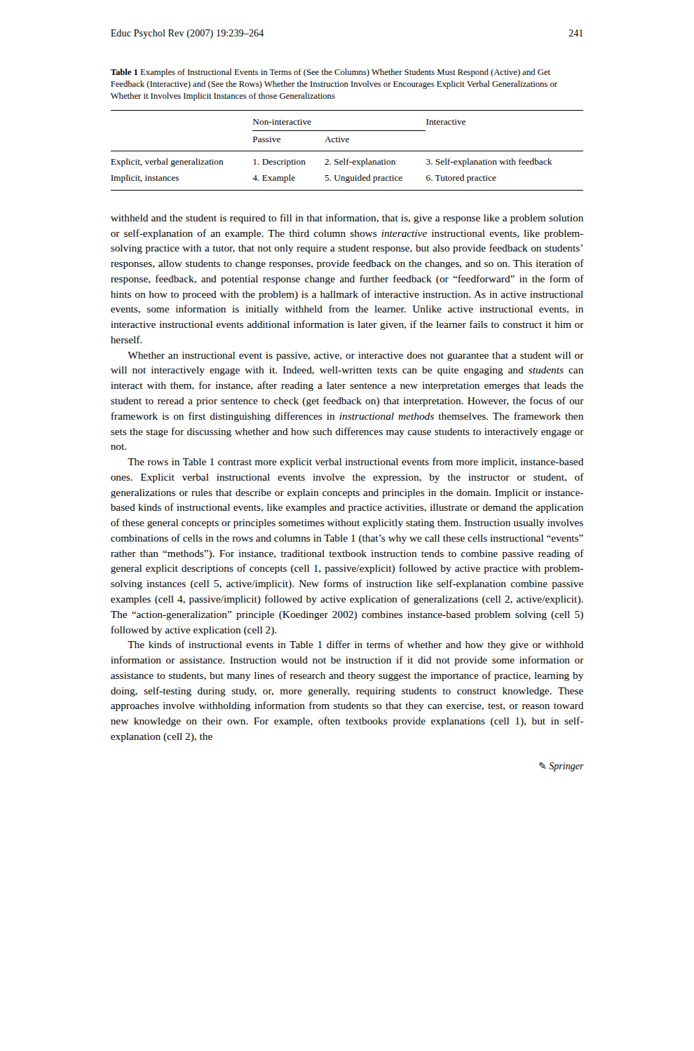Educ Psychol Rev (2007) 19:239–264 241
Table 1 Examples of Instructional Events in Terms of (See the Columns) Whether Students Must Respond (Active) and Get Feedback (Interactive) and (See the Rows) Whether the Instruction Involves or Encourages Explicit Verbal Generalizations or Whether it Involves Implicit Instances of those Generalizations
| | Non-interactive | Interactive |
| --- | --- | --- |
| | Passive | Active | |
| Explicit, verbal generalization | 1. Description | 2. Self-explanation | 3. Self-explanation with feedback |
| Implicit, instances | 4. Example | 5. Unguided practice | 6. Tutored practice |
withheld and the student is required to fill in that information, that is, give a response like a problem solution or self-explanation of an example. The third column shows interactive instructional events, like problem-solving practice with a tutor, that not only require a student response, but also provide feedback on students’ responses, allow students to change responses, provide feedback on the changes, and so on. This iteration of response, feedback, and potential response change and further feedback (or “feedforward” in the form of hints on how to proceed with the problem) is a hallmark of interactive instruction. As in active instructional events, some information is initially withheld from the learner. Unlike active instructional events, in interactive instructional events additional information is later given, if the learner fails to construct it him or herself.
Whether an instructional event is passive, active, or interactive does not guarantee that a student will or will not interactively engage with it. Indeed, well-written texts can be quite engaging and students can interact with them, for instance, after reading a later sentence a new interpretation emerges that leads the student to reread a prior sentence to check (get feedback on) that interpretation. However, the focus of our framework is on first distinguishing differences in instructional methods themselves. The framework then sets the stage for discussing whether and how such differences may cause students to interactively engage or not.
The rows in Table 1 contrast more explicit verbal instructional events from more implicit, instance-based ones. Explicit verbal instructional events involve the expression, by the instructor or student, of generalizations or rules that describe or explain concepts and principles in the domain. Implicit or instance-based kinds of instructional events, like examples and practice activities, illustrate or demand the application of these general concepts or principles sometimes without explicitly stating them. Instruction usually involves combinations of cells in the rows and columns in Table 1 (that’s why we call these cells instructional “events” rather than “methods”). For instance, traditional textbook instruction tends to combine passive reading of general explicit descriptions of concepts (cell 1, passive/explicit) followed by active practice with problem-solving instances (cell 5, active/implicit). New forms of instruction like self-explanation combine passive examples (cell 4, passive/implicit) followed by active explication of generalizations (cell 2, active/explicit). The “action-generalization” principle (Koedinger 2002) combines instance-based problem solving (cell 5) followed by active explication (cell 2).
The kinds of instructional events in Table 1 differ in terms of whether and how they give or withhold information or assistance. Instruction would not be instruction if it did not provide some information or assistance to students, but many lines of research and theory suggest the importance of practice, learning by doing, self-testing during study, or, more generally, requiring students to construct knowledge. These approaches involve withholding information from students so that they can exercise, test, or reason toward new knowledge on their own. For example, often textbooks provide explanations (cell 1), but in self-explanation (cell 2), the
✎Springer